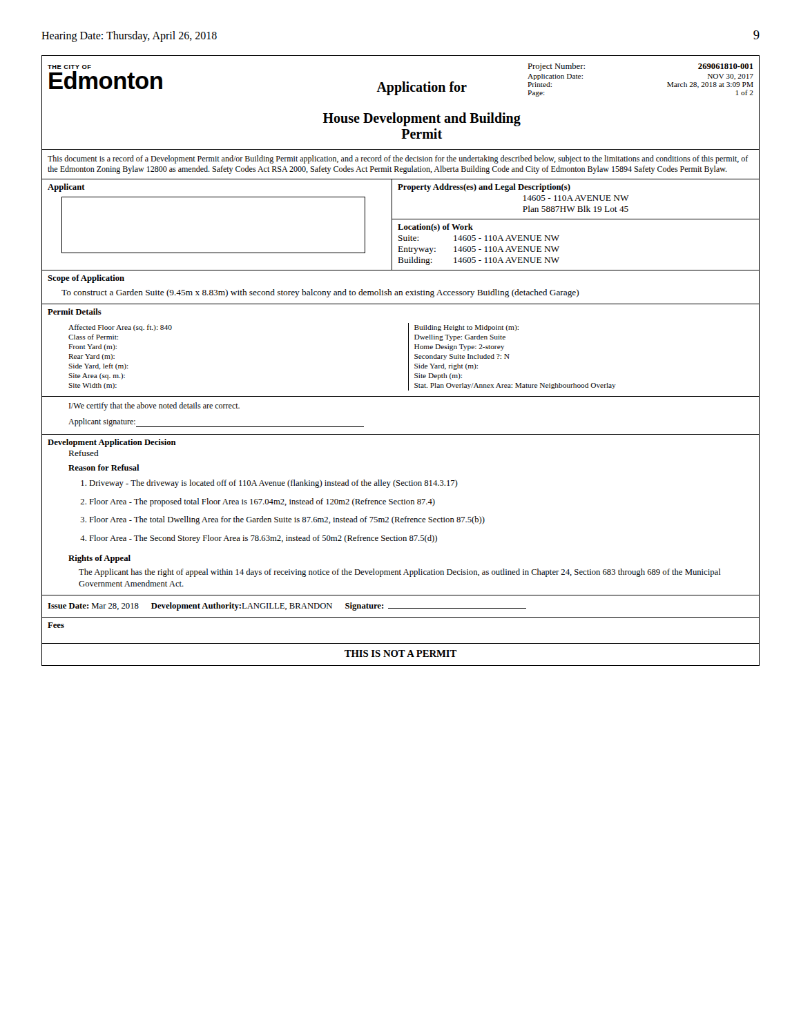Hearing Date: Thursday, April 26, 2018
9
THE CITY OFEdmonton
Application for
House Development and Building Permit
Project Number: 269061810-001
Application Date: NOV 30, 2017
Printed: March 28, 2018 at 3:09 PM
Page: 1 of 2
This document is a record of a Development Permit and/or Building Permit application, and a record of the decision for the undertaking described below, subject to the limitations and conditions of this permit, of the Edmonton Zoning Bylaw 12800 as amended. Safety Codes Act RSA 2000, Safety Codes Act Permit Regulation, Alberta Building Code and City of Edmonton Bylaw 15894 Safety Codes Permit Bylaw.
Applicant
Property Address(es) and Legal Description(s)
14605 - 110A AVENUE NW
Plan 5887HW Blk 19 Lot 45
Location(s) of Work
Suite: 14605 - 110A AVENUE NW
Entryway: 14605 - 110A AVENUE NW
Building: 14605 - 110A AVENUE NW
Scope of Application
To construct a Garden Suite (9.45m x 8.83m) with second storey balcony and to demolish an existing Accessory Buidling (detached Garage)
Permit Details
Affected Floor Area (sq. ft.): 840
Class of Permit:
Front Yard (m):
Rear Yard (m):
Side Yard, left (m):
Site Area (sq. m.):
Site Width (m):
Building Height to Midpoint (m):
Dwelling Type: Garden Suite
Home Design Type: 2-storey
Secondary Suite Included ?: N
Side Yard, right (m):
Site Depth (m):
Stat. Plan Overlay/Annex Area: Mature Neighbourhood Overlay
I/We certify that the above noted details are correct.
Applicant signature:
Development Application Decision
Refused
Reason for Refusal
Driveway - The driveway is located off of 110A Avenue (flanking) instead of the alley (Section 814.3.17)
Floor Area - The proposed total Floor Area is 167.04m2, instead of 120m2 (Refrence Section 87.4)
Floor Area - The total Dwelling Area for the Garden Suite is 87.6m2, instead of 75m2 (Refrence Section 87.5(b))
Floor Area - The Second Storey Floor Area is 78.63m2, instead of 50m2 (Refrence Section 87.5(d))
Rights of Appeal
The Applicant has the right of appeal within 14 days of receiving notice of the Development Application Decision, as outlined in Chapter 24, Section 683 through 689 of the Municipal Government Amendment Act.
Issue Date: Mar 28, 2018 Development Authority: LANGILLE, BRANDON Signature:
Fees
THIS IS NOT A PERMIT